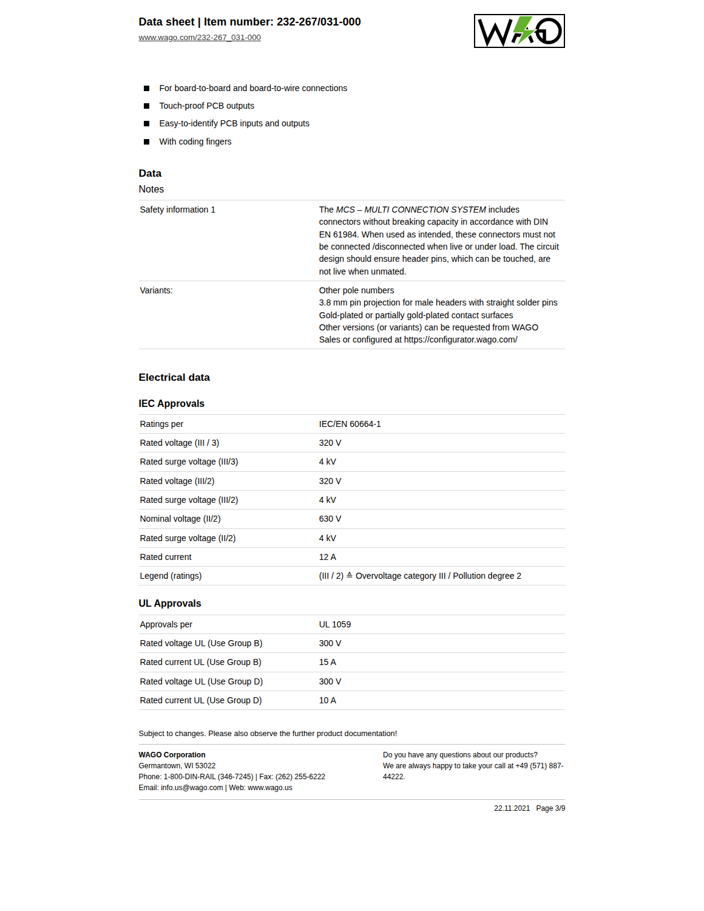Data sheet | Item number: 232-267/031-000
www.wago.com/232-267_031-000
For board-to-board and board-to-wire connections
Touch-proof PCB outputs
Easy-to-identify PCB inputs and outputs
With coding fingers
Data
Notes
| Safety information 1 | The MCS – MULTI CONNECTION SYSTEM includes connectors without breaking capacity in accordance with DIN EN 61984. When used as intended, these connectors must not be connected /disconnected when live or under load. The circuit design should ensure header pins, which can be touched, are not live when unmated. |
| Variants: | Other pole numbers 3.8 mm pin projection for male headers with straight solder pins Gold-plated or partially gold-plated contact surfaces Other versions (or variants) can be requested from WAGO Sales or configured at https://configurator.wago.com/ |
Electrical data
IEC Approvals
| Ratings per | IEC/EN 60664-1 |
| Rated voltage (III / 3) | 320 V |
| Rated surge voltage (III/3) | 4 kV |
| Rated voltage (III/2) | 320 V |
| Rated surge voltage (III/2) | 4 kV |
| Nominal voltage (II/2) | 630 V |
| Rated surge voltage (II/2) | 4 kV |
| Rated current | 12 A |
| Legend (ratings) | (III / 2) ≙ Overvoltage category III / Pollution degree 2 |
UL Approvals
| Approvals per | UL 1059 |
| Rated voltage UL (Use Group B) | 300 V |
| Rated current UL (Use Group B) | 15 A |
| Rated voltage UL (Use Group D) | 300 V |
| Rated current UL (Use Group D) | 10 A |
Subject to changes. Please also observe the further product documentation!
WAGO Corporation
Germantown, WI 53022
Phone: 1-800-DIN-RAIL (346-7245) | Fax: (262) 255-6222
Email: info.us@wago.com | Web: www.wago.us
Do you have any questions about our products?
We are always happy to take your call at +49 (571) 887-44222.
22.11.2021 Page 3/9